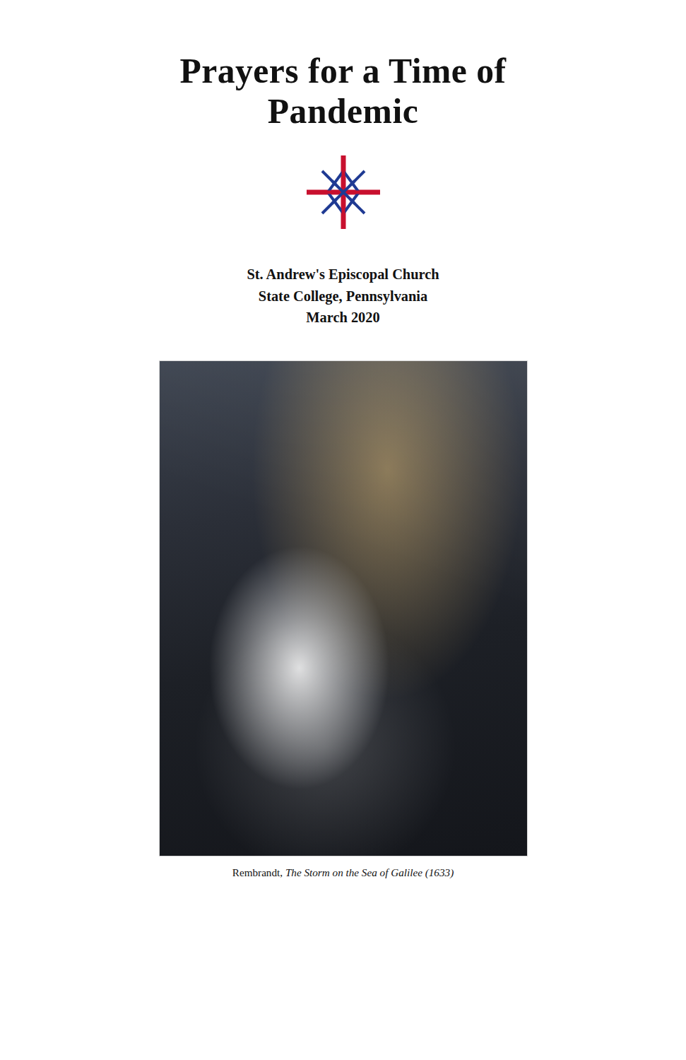Prayers for a Time of Pandemic
St. Andrew's Episcopal Church
State College, Pennsylvania
March 2020
Rembrandt, The Storm on the Sea of Galilee (1633)